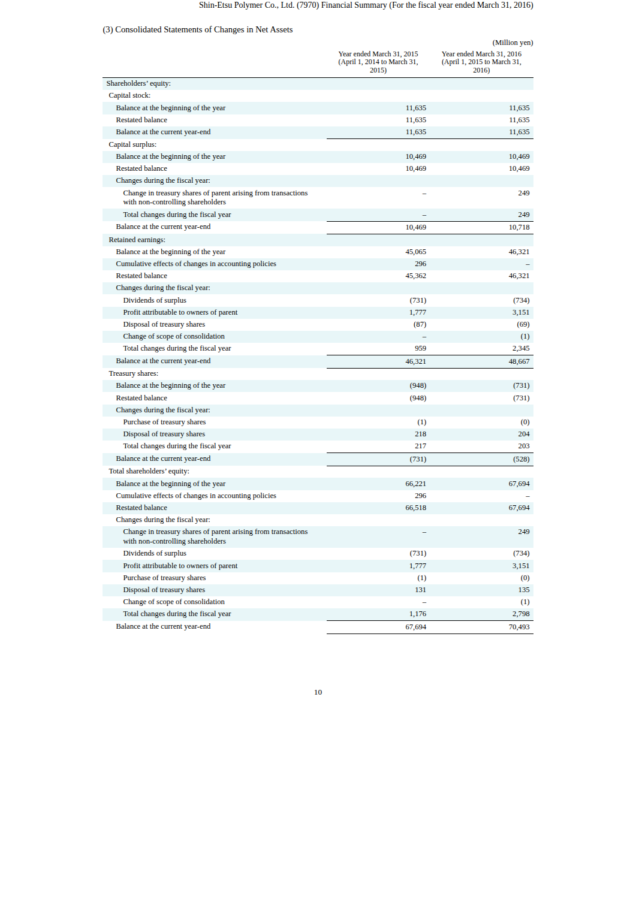Shin-Etsu Polymer Co., Ltd. (7970) Financial Summary (For the fiscal year ended March 31, 2016)
(3) Consolidated Statements of Changes in Net Assets
(Million yen)
| | Year ended March 31, 2015 (April 1, 2014 to March 31, 2015) | Year ended March 31, 2016 (April 1, 2015 to March 31, 2016) |
| --- | --- | --- |
| Shareholders’ equity: | | |
| Capital stock: | | |
| Balance at the beginning of the year | 11,635 | 11,635 |
| Restated balance | 11,635 | 11,635 |
| Balance at the current year-end | 11,635 | 11,635 |
| Capital surplus: | | |
| Balance at the beginning of the year | 10,469 | 10,469 |
| Restated balance | 10,469 | 10,469 |
| Changes during the fiscal year: | | |
| Change in treasury shares of parent arising from transactions with non-controlling shareholders | – | 249 |
| Total changes during the fiscal year | – | 249 |
| Balance at the current year-end | 10,469 | 10,718 |
| Retained earnings: | | |
| Balance at the beginning of the year | 45,065 | 46,321 |
| Cumulative effects of changes in accounting policies | 296 | – |
| Restated balance | 45,362 | 46,321 |
| Changes during the fiscal year: | | |
| Dividends of surplus | (731) | (734) |
| Profit attributable to owners of parent | 1,777 | 3,151 |
| Disposal of treasury shares | (87) | (69) |
| Change of scope of consolidation | – | (1) |
| Total changes during the fiscal year | 959 | 2,345 |
| Balance at the current year-end | 46,321 | 48,667 |
| Treasury shares: | | |
| Balance at the beginning of the year | (948) | (731) |
| Restated balance | (948) | (731) |
| Changes during the fiscal year: | | |
| Purchase of treasury shares | (1) | (0) |
| Disposal of treasury shares | 218 | 204 |
| Total changes during the fiscal year | 217 | 203 |
| Balance at the current year-end | (731) | (528) |
| Total shareholders’ equity: | | |
| Balance at the beginning of the year | 66,221 | 67,694 |
| Cumulative effects of changes in accounting policies | 296 | – |
| Restated balance | 66,518 | 67,694 |
| Changes during the fiscal year: | | |
| Change in treasury shares of parent arising from transactions with non-controlling shareholders | – | 249 |
| Dividends of surplus | (731) | (734) |
| Profit attributable to owners of parent | 1,777 | 3,151 |
| Purchase of treasury shares | (1) | (0) |
| Disposal of treasury shares | 131 | 135 |
| Change of scope of consolidation | – | (1) |
| Total changes during the fiscal year | 1,176 | 2,798 |
| Balance at the current year-end | 67,694 | 70,493 |
10